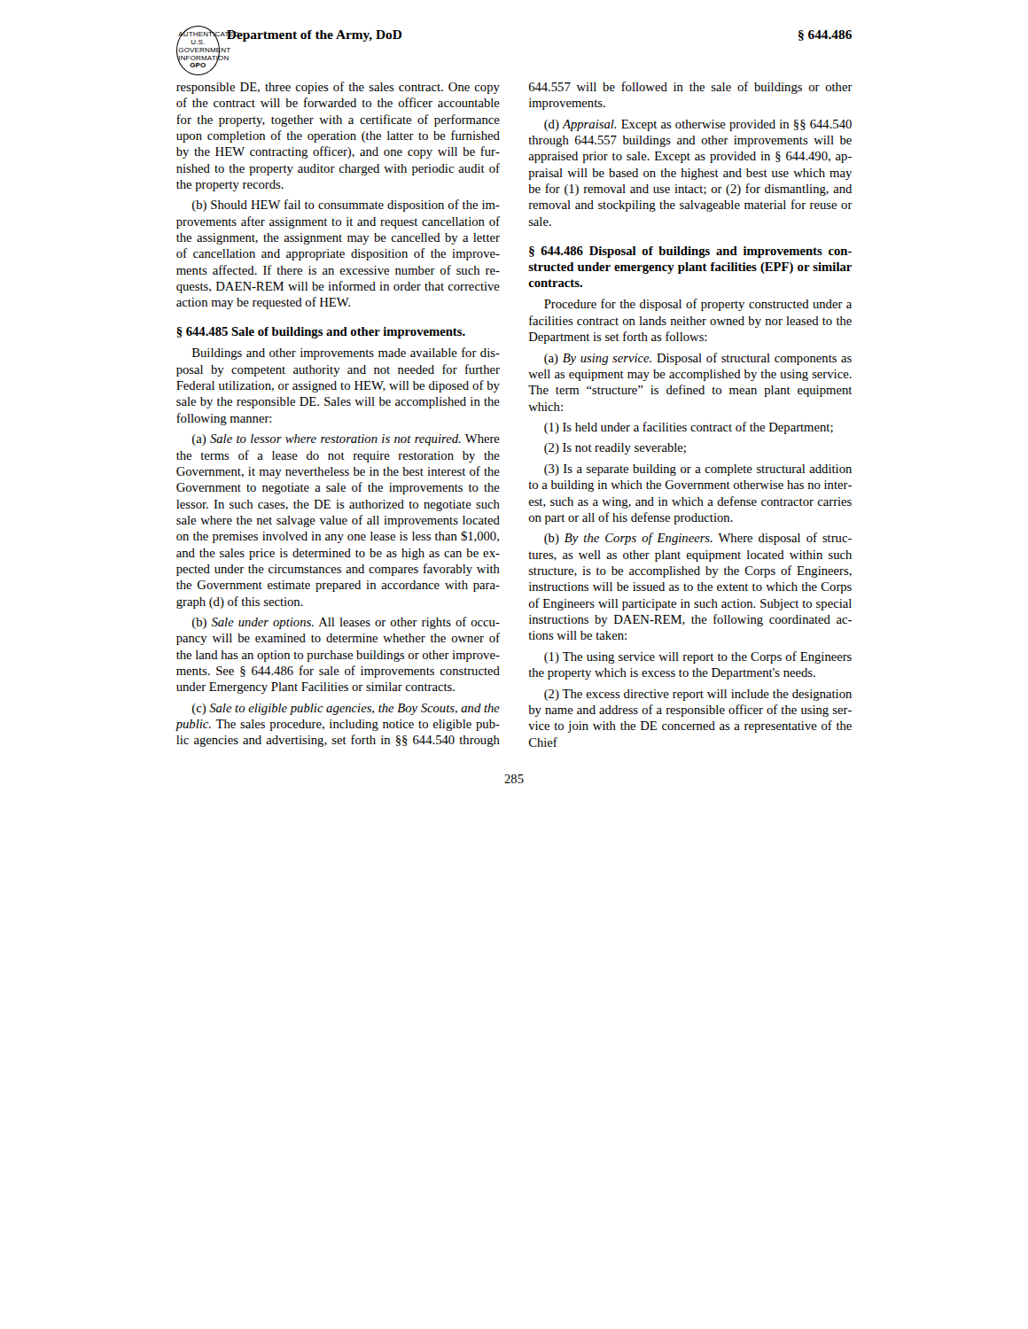AUTHENTICATED
U.S. GOVERNMENT
INFORMATION
GPO
Department of the Army, DoD § 644.486
responsible DE, three copies of the sales contract. One copy of the contract will be forwarded to the officer accountable for the property, together with a certificate of performance upon completion of the operation (the latter to be furnished by the HEW contracting officer), and one copy will be furnished to the property auditor charged with periodic audit of the property records.
(b) Should HEW fail to consummate disposition of the improvements after assignment to it and request cancellation of the assignment, the assignment may be cancelled by a letter of cancellation and appropriate disposition of the improvements affected. If there is an excessive number of such requests, DAEN-REM will be informed in order that corrective action may be requested of HEW.
§ 644.485 Sale of buildings and other improvements.
Buildings and other improvements made available for disposal by competent authority and not needed for further Federal utilization, or assigned to HEW, will be diposed of by sale by the responsible DE. Sales will be accomplished in the following manner:
(a) Sale to lessor where restoration is not required. Where the terms of a lease do not require restoration by the Government, it may nevertheless be in the best interest of the Government to negotiate a sale of the improvements to the lessor. In such cases, the DE is authorized to negotiate such sale where the net salvage value of all improvements located on the premises involved in any one lease is less than $1,000, and the sales price is determined to be as high as can be expected under the circumstances and compares favorably with the Government estimate prepared in accordance with paragraph (d) of this section.
(b) Sale under options. All leases or other rights of occupancy will be examined to determine whether the owner of the land has an option to purchase buildings or other improvements. See § 644.486 for sale of improvements constructed under Emergency Plant Facilities or similar contracts.
(c) Sale to eligible public agencies, the Boy Scouts, and the public. The sales procedure, including notice to eligible public agencies and advertising, set forth in §§ 644.540 through 644.557 will be followed in the sale of buildings or other improvements.
(d) Appraisal. Except as otherwise provided in §§ 644.540 through 644.557 buildings and other improvements will be appraised prior to sale. Except as provided in § 644.490, appraisal will be based on the highest and best use which may be for (1) removal and use intact; or (2) for dismantling, and removal and stockpiling the salvageable material for reuse or sale.
§ 644.486 Disposal of buildings and improvements constructed under emergency plant facilities (EPF) or similar contracts.
Procedure for the disposal of property constructed under a facilities contract on lands neither owned by nor leased to the Department is set forth as follows:
(a) By using service. Disposal of structural components as well as equipment may be accomplished by the using service. The term “structure” is defined to mean plant equipment which:
(1) Is held under a facilities contract of the Department;
(2) Is not readily severable;
(3) Is a separate building or a complete structural addition to a building in which the Government otherwise has no interest, such as a wing, and in which a defense contractor carries on part or all of his defense production.
(b) By the Corps of Engineers. Where disposal of structures, as well as other plant equipment located within such structure, is to be accomplished by the Corps of Engineers, instructions will be issued as to the extent to which the Corps of Engineers will participate in such action. Subject to special instructions by DAEN-REM, the following coordinated actions will be taken:
(1) The using service will report to the Corps of Engineers the property which is excess to the Department's needs.
(2) The excess directive report will include the designation by name and address of a responsible officer of the using service to join with the DE concerned as a representative of the Chief
285